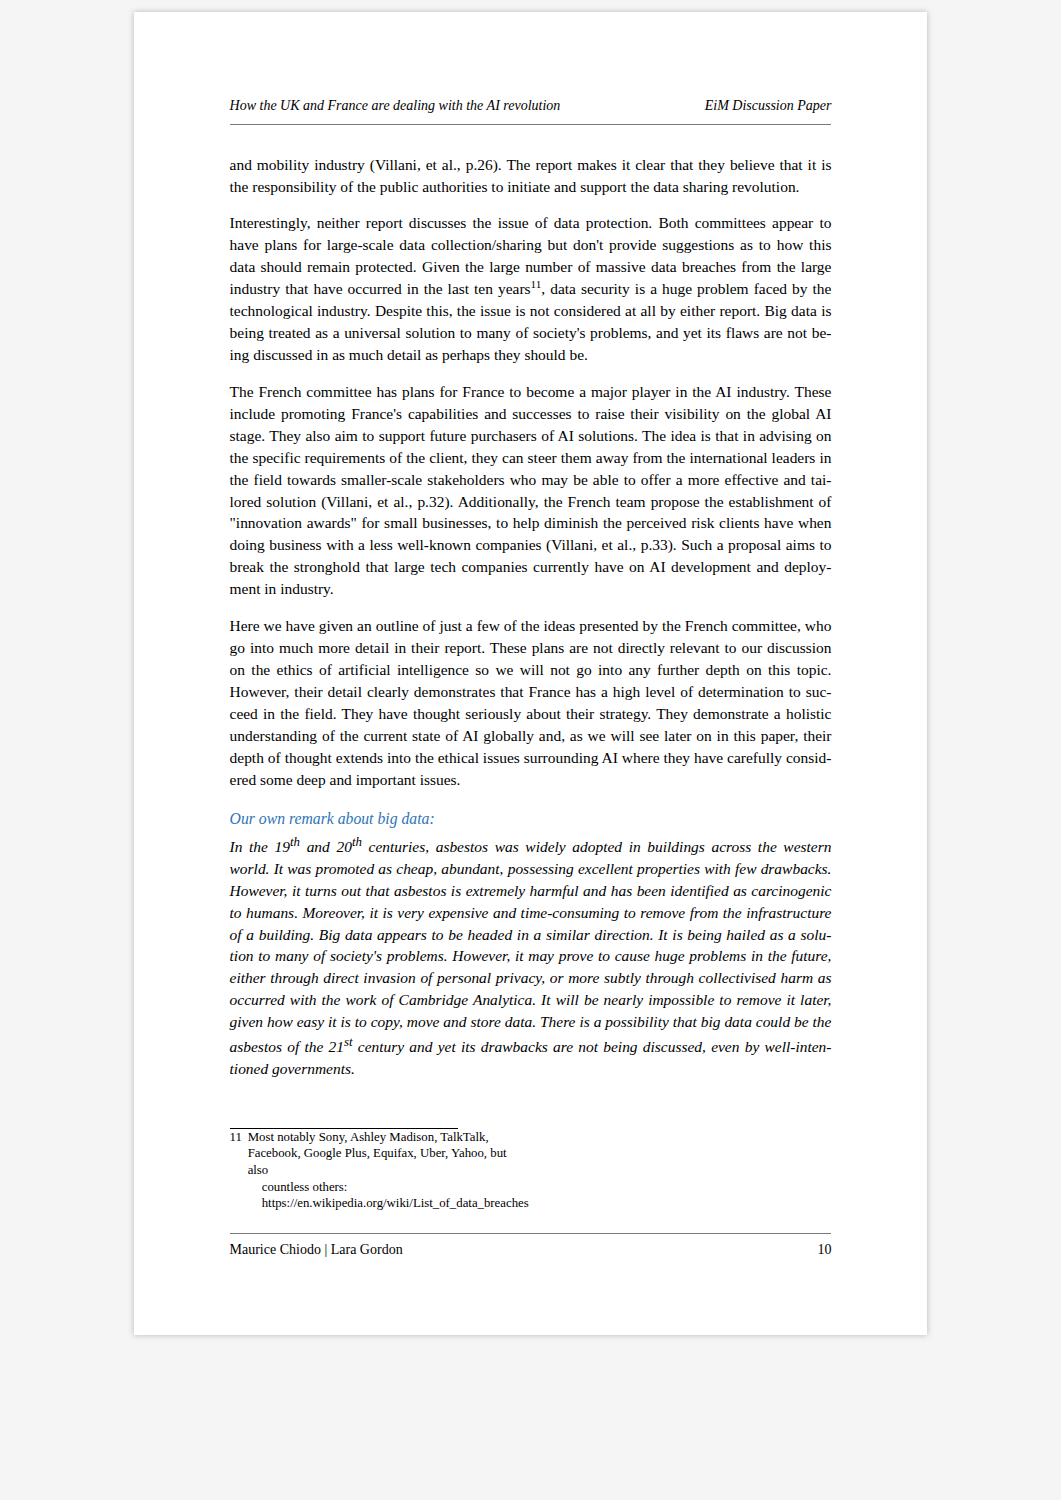How the UK and France are dealing with the AI revolution EiM Discussion Paper
and mobility industry (Villani, et al., p.26). The report makes it clear that they believe that it is the responsibility of the public authorities to initiate and support the data sharing revolution.
Interestingly, neither report discusses the issue of data protection. Both committees appear to have plans for large-scale data collection/sharing but don't provide suggestions as to how this data should remain protected. Given the large number of massive data breaches from the large industry that have occurred in the last ten years11, data security is a huge problem faced by the technological industry. Despite this, the issue is not considered at all by either report. Big data is being treated as a universal solution to many of society's problems, and yet its flaws are not being discussed in as much detail as perhaps they should be.
The French committee has plans for France to become a major player in the AI industry. These include promoting France's capabilities and successes to raise their visibility on the global AI stage. They also aim to support future purchasers of AI solutions. The idea is that in advising on the specific requirements of the client, they can steer them away from the international leaders in the field towards smaller-scale stakeholders who may be able to offer a more effective and tailored solution (Villani, et al., p.32). Additionally, the French team propose the establishment of "innovation awards" for small businesses, to help diminish the perceived risk clients have when doing business with a less well-known companies (Villani, et al., p.33). Such a proposal aims to break the stronghold that large tech companies currently have on AI development and deployment in industry.
Here we have given an outline of just a few of the ideas presented by the French committee, who go into much more detail in their report. These plans are not directly relevant to our discussion on the ethics of artificial intelligence so we will not go into any further depth on this topic. However, their detail clearly demonstrates that France has a high level of determination to succeed in the field. They have thought seriously about their strategy. They demonstrate a holistic understanding of the current state of AI globally and, as we will see later on in this paper, their depth of thought extends into the ethical issues surrounding AI where they have carefully considered some deep and important issues.
Our own remark about big data:
In the 19th and 20th centuries, asbestos was widely adopted in buildings across the western world. It was promoted as cheap, abundant, possessing excellent properties with few drawbacks. However, it turns out that asbestos is extremely harmful and has been identified as carcinogenic to humans. Moreover, it is very expensive and time-consuming to remove from the infrastructure of a building. Big data appears to be headed in a similar direction. It is being hailed as a solution to many of society's problems. However, it may prove to cause huge problems in the future, either through direct invasion of personal privacy, or more subtly through collectivised harm as occurred with the work of Cambridge Analytica. It will be nearly impossible to remove it later, given how easy it is to copy, move and store data. There is a possibility that big data could be the asbestos of the 21st century and yet its drawbacks are not being discussed, even by well-intentioned governments.
11 Most notably Sony, Ashley Madison, TalkTalk, Facebook, Google Plus, Equifax, Uber, Yahoo, but also countless others: https://en.wikipedia.org/wiki/List_of_data_breaches
Maurice Chiodo | Lara Gordon 10